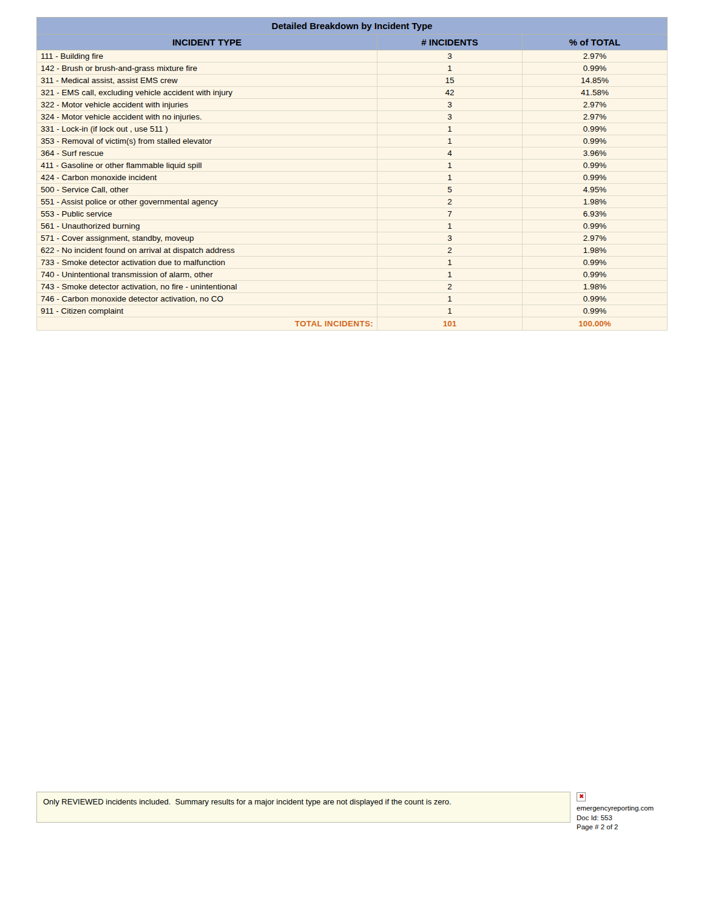Detailed Breakdown by Incident Type
| INCIDENT TYPE | # INCIDENTS | % of TOTAL |
| --- | --- | --- |
| 111 - Building fire | 3 | 2.97% |
| 142 - Brush or brush-and-grass mixture fire | 1 | 0.99% |
| 311 - Medical assist, assist EMS crew | 15 | 14.85% |
| 321 - EMS call, excluding vehicle accident with injury | 42 | 41.58% |
| 322 - Motor vehicle accident with injuries | 3 | 2.97% |
| 324 - Motor vehicle accident with no injuries. | 3 | 2.97% |
| 331 - Lock-in (if lock out , use 511 ) | 1 | 0.99% |
| 353 - Removal of victim(s) from stalled elevator | 1 | 0.99% |
| 364 - Surf rescue | 4 | 3.96% |
| 411 - Gasoline or other flammable liquid spill | 1 | 0.99% |
| 424 - Carbon monoxide incident | 1 | 0.99% |
| 500 - Service Call, other | 5 | 4.95% |
| 551 - Assist police or other governmental agency | 2 | 1.98% |
| 553 - Public service | 7 | 6.93% |
| 561 - Unauthorized burning | 1 | 0.99% |
| 571 - Cover assignment, standby, moveup | 3 | 2.97% |
| 622 - No incident found on arrival at dispatch address | 2 | 1.98% |
| 733 - Smoke detector activation due to malfunction | 1 | 0.99% |
| 740 - Unintentional transmission of alarm, other | 1 | 0.99% |
| 743 - Smoke detector activation, no fire - unintentional | 2 | 1.98% |
| 746 - Carbon monoxide detector activation, no CO | 1 | 0.99% |
| 911 - Citizen complaint | 1 | 0.99% |
| TOTAL INCIDENTS: | 101 | 100.00% |
Only REVIEWED incidents included. Summary results for a major incident type are not displayed if the count is zero.
✖
emergencyreporting.com
Doc Id: 553
Page # 2 of 2